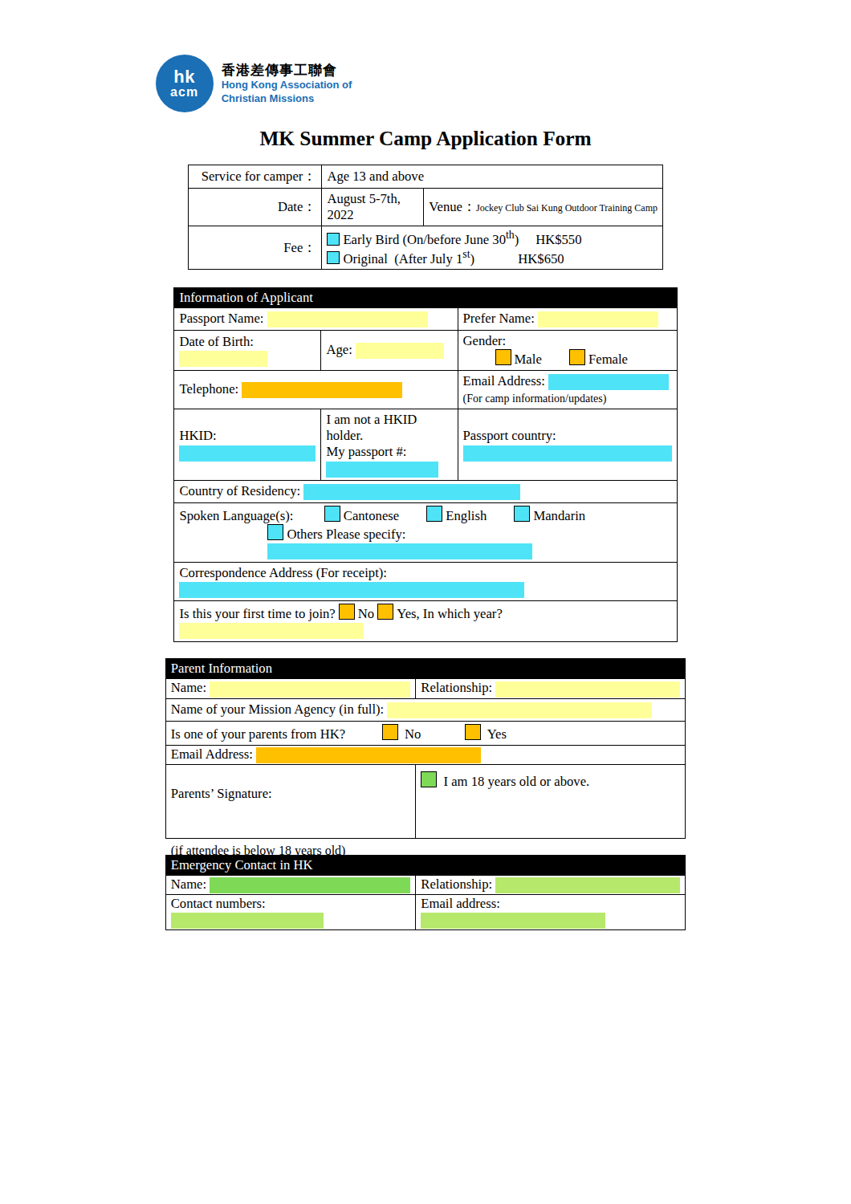hk
acm
香港差傳事工聯會
Hong Kong Association of
Christian Missions
MK Summer Camp Application Form
| Service for camper： | Age 13 and above |
| Date： | August 5-7th, 2022 | Venue： Jockey Club Sai Kung Outdoor Training Camp |
| Fee： | Early Bird (On/before June 30 th ) HK$550 Original (After July 1 st ) HK$650 |
| Information of Applicant |
| Passport Name: | Prefer Name: |
| Date of Birth: | Age: | Gender: Male Female |
| Telephone: | Email Address: (For camp information/updates) |
| HKID: | I am not a HKID holder. My passport #: | Passport country: |
| Country of Residency: |
| Spoken Language(s): Cantonese English Mandarin Others Please specify: |
| Correspondence Address (For receipt): |
| Is this your first time to join? No Yes, In which year? |
| Parent Information |
| Name: | Relationship: |
| Name of your Mission Agency (in full): |
| Is one of your parents from HK? No Yes |
| Email Address: |
| Parents’ Signature: (if attendee is below 18 years old) | I am 18 years old or above. |
| Emergency Contact in HK |
| Name: | Relationship: |
| Contact numbers: | Email address: |